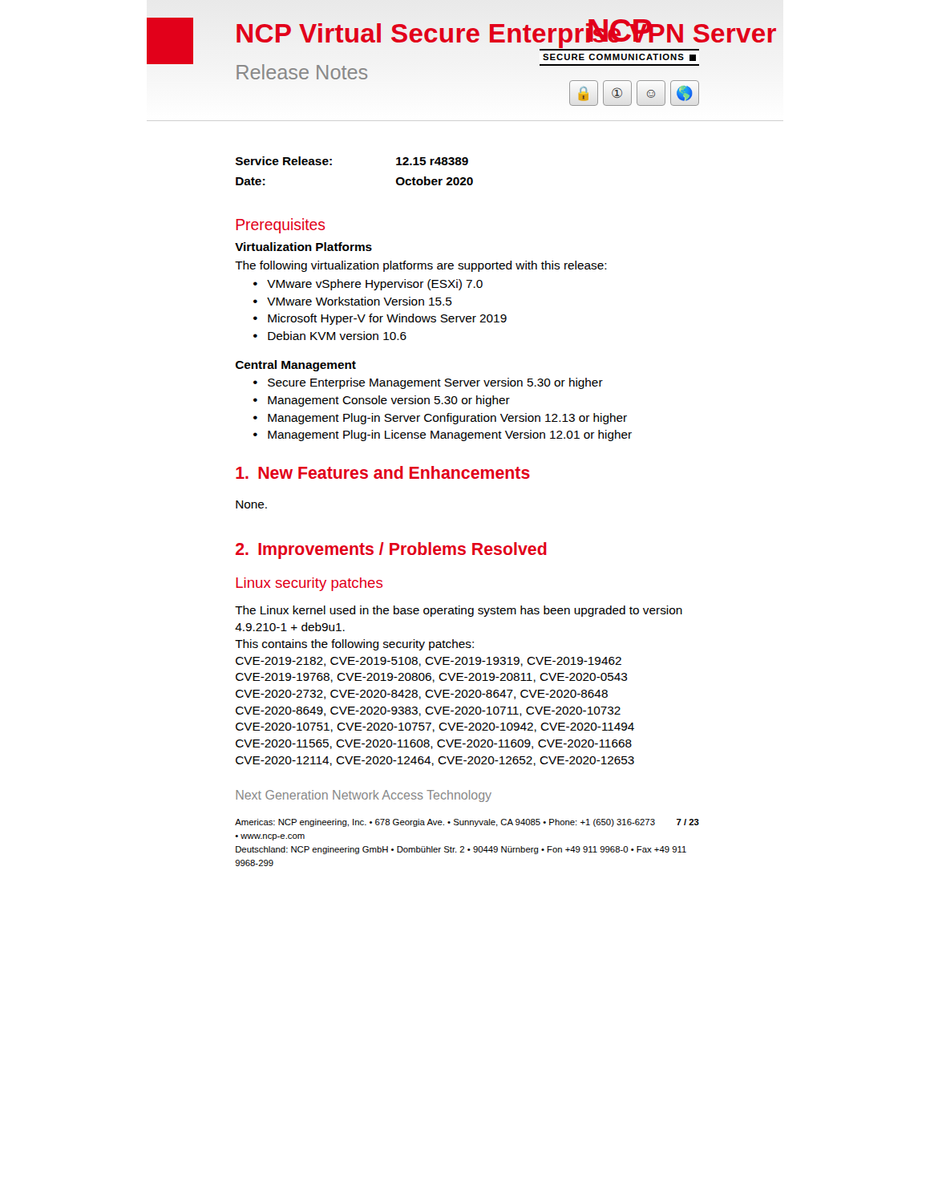NCP Virtual Secure Enterprise VPN Server
Release Notes
NCP
SECURE COMMUNICATIONS
🔒
①
☺
🌎
| Service Release: | 12.15 r48389 |
| Date: | October 2020 |
Prerequisites
Virtualization Platforms
The following virtualization platforms are supported with this release:
VMware vSphere Hypervisor (ESXi) 7.0
VMware Workstation Version 15.5
Microsoft Hyper-V for Windows Server 2019
Debian KVM version 10.6
Central Management
Secure Enterprise Management Server version 5.30 or higher
Management Console version 5.30 or higher
Management Plug-in Server Configuration Version 12.13 or higher
Management Plug-in License Management Version 12.01 or higher
1. New Features and Enhancements
None.
2. Improvements / Problems Resolved
Linux security patches
The Linux kernel used in the base operating system has been upgraded to version 4.9.210-1 + deb9u1.
This contains the following security patches:
CVE-2019-2182, CVE-2019-5108, CVE-2019-19319, CVE-2019-19462
CVE-2019-19768, CVE-2019-20806, CVE-2019-20811, CVE-2020-0543
CVE-2020-2732, CVE-2020-8428, CVE-2020-8647, CVE-2020-8648
CVE-2020-8649, CVE-2020-9383, CVE-2020-10711, CVE-2020-10732
CVE-2020-10751, CVE-2020-10757, CVE-2020-10942, CVE-2020-11494
CVE-2020-11565, CVE-2020-11608, CVE-2020-11609, CVE-2020-11668
CVE-2020-12114, CVE-2020-12464, CVE-2020-12652, CVE-2020-12653
Next Generation Network Access Technology
Americas: NCP engineering, Inc. • 678 Georgia Ave. • Sunnyvale, CA 94085 • Phone: +1 (650) 316-6273 • www.ncp-e.com
7 / 23
Deutschland: NCP engineering GmbH • Dombühler Str. 2 • 90449 Nürnberg • Fon +49 911 9968-0 • Fax +49 911 9968-299